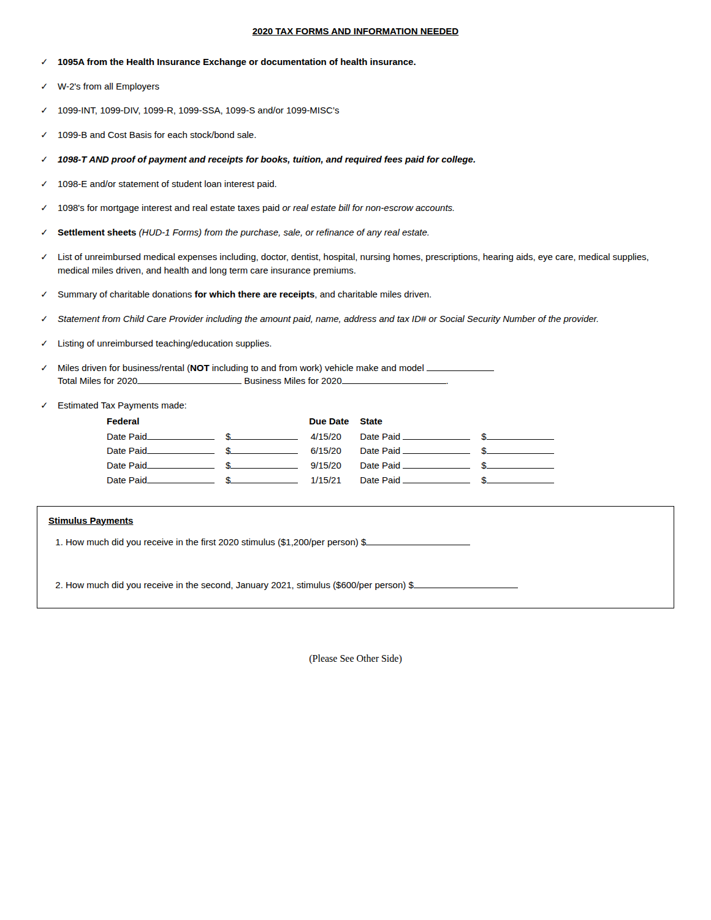2020 TAX FORMS AND INFORMATION NEEDED
1095A from the Health Insurance Exchange or documentation of health insurance.
W-2's from all Employers
1099-INT, 1099-DIV, 1099-R, 1099-SSA, 1099-S and/or 1099-MISC’s
1099-B and Cost Basis for each stock/bond sale.
1098-T AND proof of payment and receipts for books, tuition, and required fees paid for college.
1098-E and/or statement of student loan interest paid.
1098's for mortgage interest and real estate taxes paid or real estate bill for non-escrow accounts.
Settlement sheets (HUD-1 Forms) from the purchase, sale, or refinance of any real estate.
List of unreimbursed medical expenses including, doctor, dentist, hospital, nursing homes, prescriptions, hearing aids, eye care, medical supplies, medical miles driven, and health and long term care insurance premiums.
Summary of charitable donations for which there are receipts, and charitable miles driven.
Statement from Child Care Provider including the amount paid, name, address and tax ID# or Social Security Number of the provider.
Listing of unreimbursed teaching/education supplies.
Miles driven for business/rental (NOT including to and from work) vehicle make and model
Total Miles for 2020 Business Miles for 2020 .
Estimated Tax Payments made:
| Federal | | Due Date | State | |
| --- | --- | --- | --- | --- |
| Date Paid | $ | 4/15/20 | Date Paid | $ |
| Date Paid | $ | 6/15/20 | Date Paid | $ |
| Date Paid | $ | 9/15/20 | Date Paid | $ |
| Date Paid | $ | 1/15/21 | Date Paid | $ |
Stimulus Payments
How much did you receive in the first 2020 stimulus ($1,200/per person) $
How much did you receive in the second, January 2021, stimulus ($600/per person) $
(Please See Other Side)